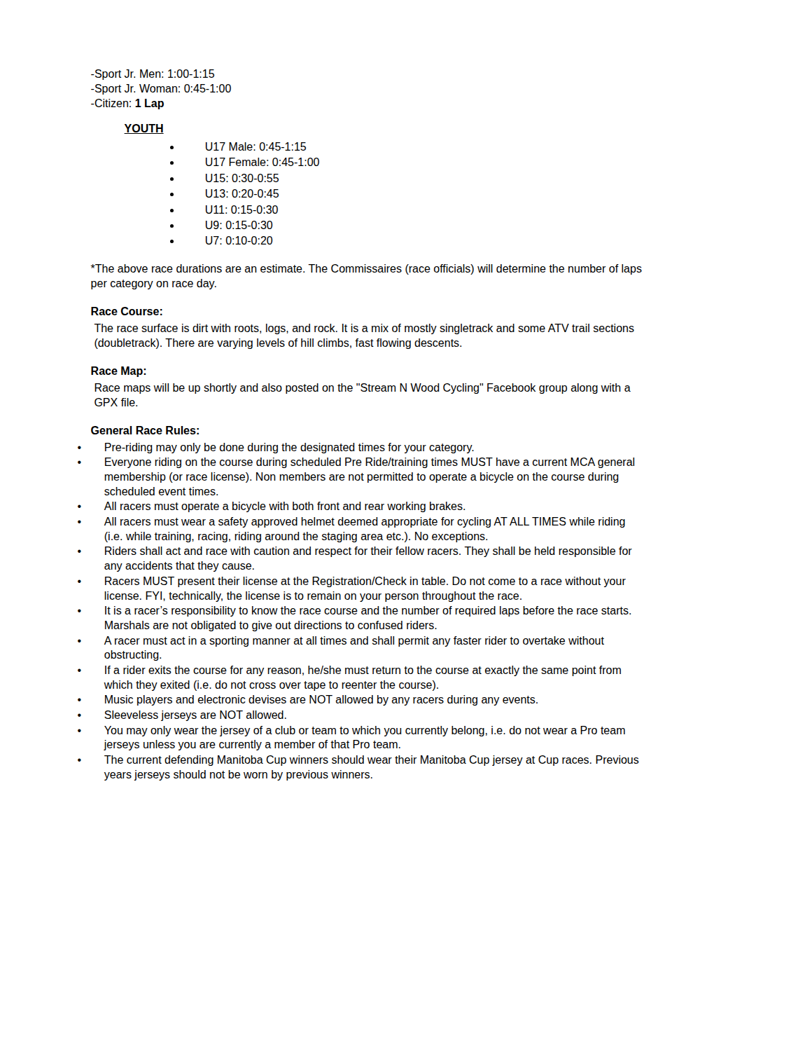-Sport Jr. Men: 1:00-1:15
-Sport Jr. Woman: 0:45-1:00
-Citizen: 1 Lap
YOUTH
U17 Male: 0:45-1:15
U17 Female: 0:45-1:00
U15: 0:30-0:55
U13: 0:20-0:45
U11: 0:15-0:30
U9: 0:15-0:30
U7: 0:10-0:20
*The above race durations are an estimate. The Commissaires (race officials) will determine the number of laps per category on race day.
Race Course:
The race surface is dirt with roots, logs, and rock. It is a mix of mostly singletrack and some ATV trail sections (doubletrack). There are varying levels of hill climbs, fast flowing descents.
Race Map:
Race maps will be up shortly and also posted on the "Stream N Wood Cycling" Facebook group along with a GPX file.
General Race Rules:
Pre-riding may only be done during the designated times for your category.
Everyone riding on the course during scheduled Pre Ride/training times MUST have a current MCA general membership (or race license). Non members are not permitted to operate a bicycle on the course during scheduled event times.
All racers must operate a bicycle with both front and rear working brakes.
All racers must wear a safety approved helmet deemed appropriate for cycling AT ALL TIMES while riding (i.e. while training, racing, riding around the staging area etc.). No exceptions.
Riders shall act and race with caution and respect for their fellow racers. They shall be held responsible for any accidents that they cause.
Racers MUST present their license at the Registration/Check in table. Do not come to a race without your license. FYI, technically, the license is to remain on your person throughout the race.
It is a racer’s responsibility to know the race course and the number of required laps before the race starts. Marshals are not obligated to give out directions to confused riders.
A racer must act in a sporting manner at all times and shall permit any faster rider to overtake without obstructing.
If a rider exits the course for any reason, he/she must return to the course at exactly the same point from which they exited (i.e. do not cross over tape to reenter the course).
Music players and electronic devises are NOT allowed by any racers during any events.
Sleeveless jerseys are NOT allowed.
You may only wear the jersey of a club or team to which you currently belong, i.e. do not wear a Pro team jerseys unless you are currently a member of that Pro team.
The current defending Manitoba Cup winners should wear their Manitoba Cup jersey at Cup races. Previous years jerseys should not be worn by previous winners.